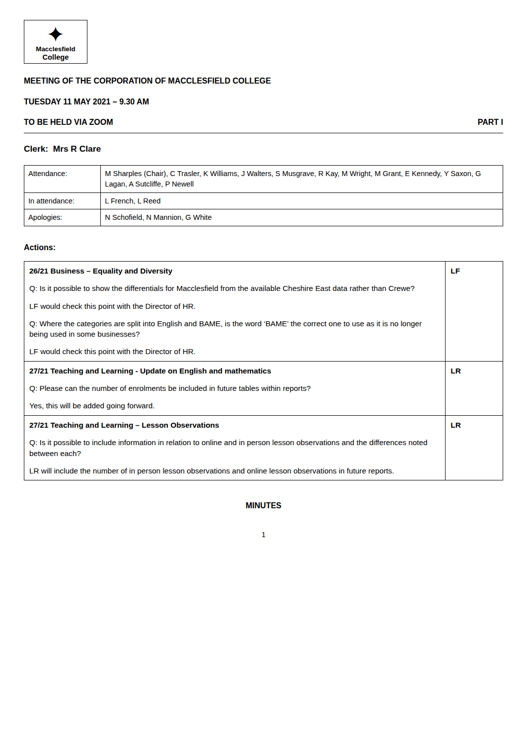✦ Macclesfield College
Meeting of the Corporation of Macclesfield College
Tuesday 11 May 2021 – 9.30 am
To be held via Zoom Part I
Clerk: Mrs R Clare
| Attendance: | M Sharples (Chair), C Trasler, K Williams, J Walters, S Musgrave, R Kay, M Wright, M Grant, E Kennedy, Y Saxon, G Lagan, A Sutcliffe, P Newell |
| In attendance: | L French, L Reed |
| Apologies: | N Schofield, N Mannion, G White |
Actions:
| 26/21 Business – Equality and Diversity Q: Is it possible to show the differentials for Macclesfield from the available Cheshire East data rather than Crewe? LF would check this point with the Director of HR. Q: Where the categories are split into English and BAME, is the word ‘BAME’ the correct one to use as it is no longer being used in some businesses? LF would check this point with the Director of HR. | LF |
| 27/21 Teaching and Learning - Update on English and mathematics Q: Please can the number of enrolments be included in future tables within reports? Yes, this will be added going forward. | LR |
| 27/21 Teaching and Learning – Lesson Observations Q: Is it possible to include information in relation to online and in person lesson observations and the differences noted between each? LR will include the number of in person lesson observations and online lesson observations in future reports. | LR |
Minutes
1